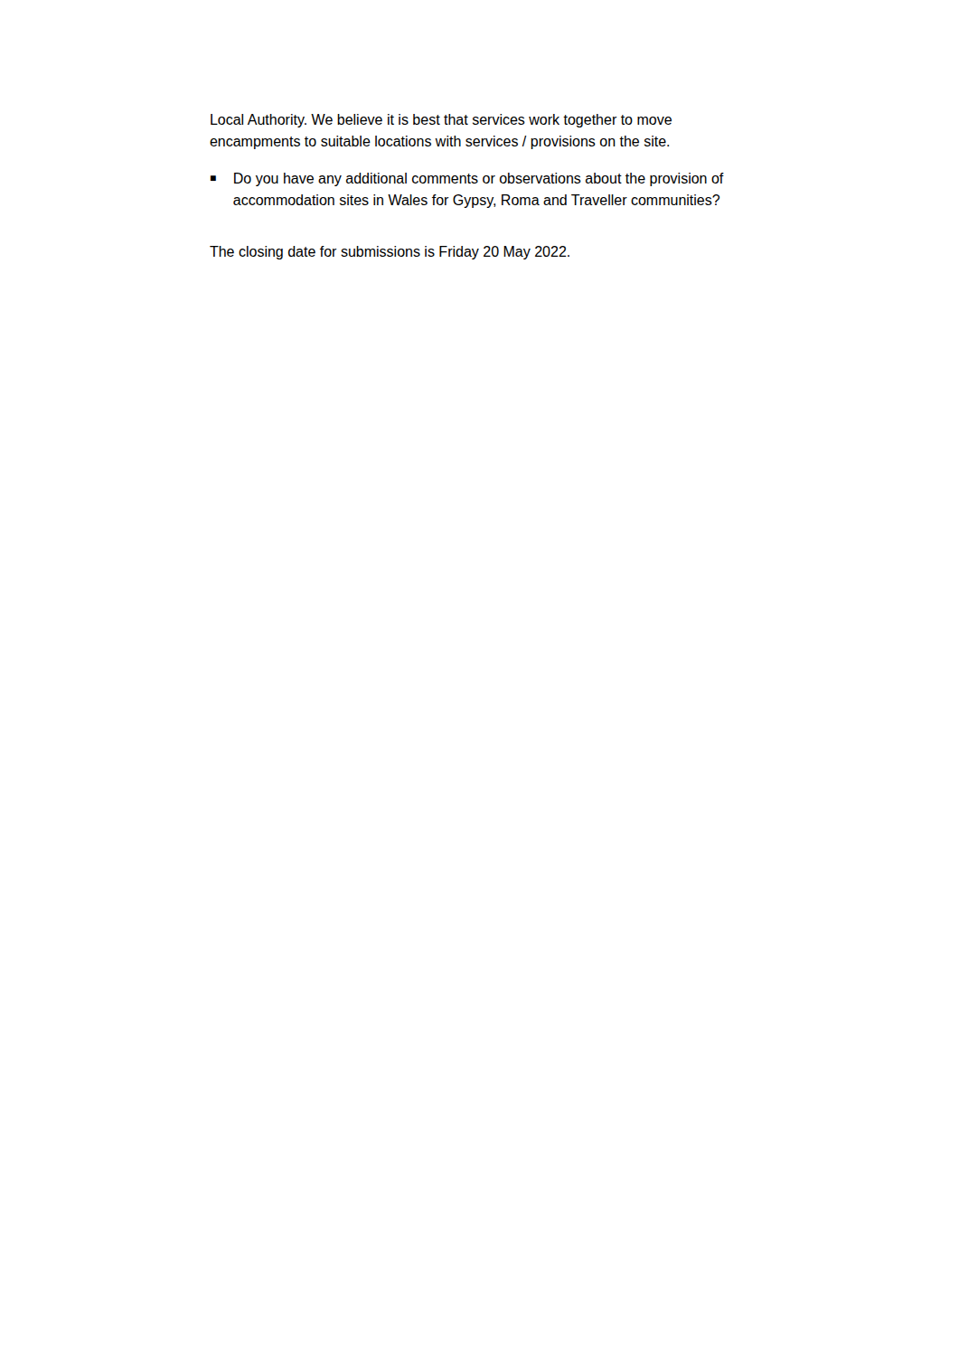Local Authority. We believe it is best that services work together to move encampments to suitable locations with services / provisions on the site.
■ Do you have any additional comments or observations about the provision of accommodation sites in Wales for Gypsy, Roma and Traveller communities?
The closing date for submissions is Friday 20 May 2022.